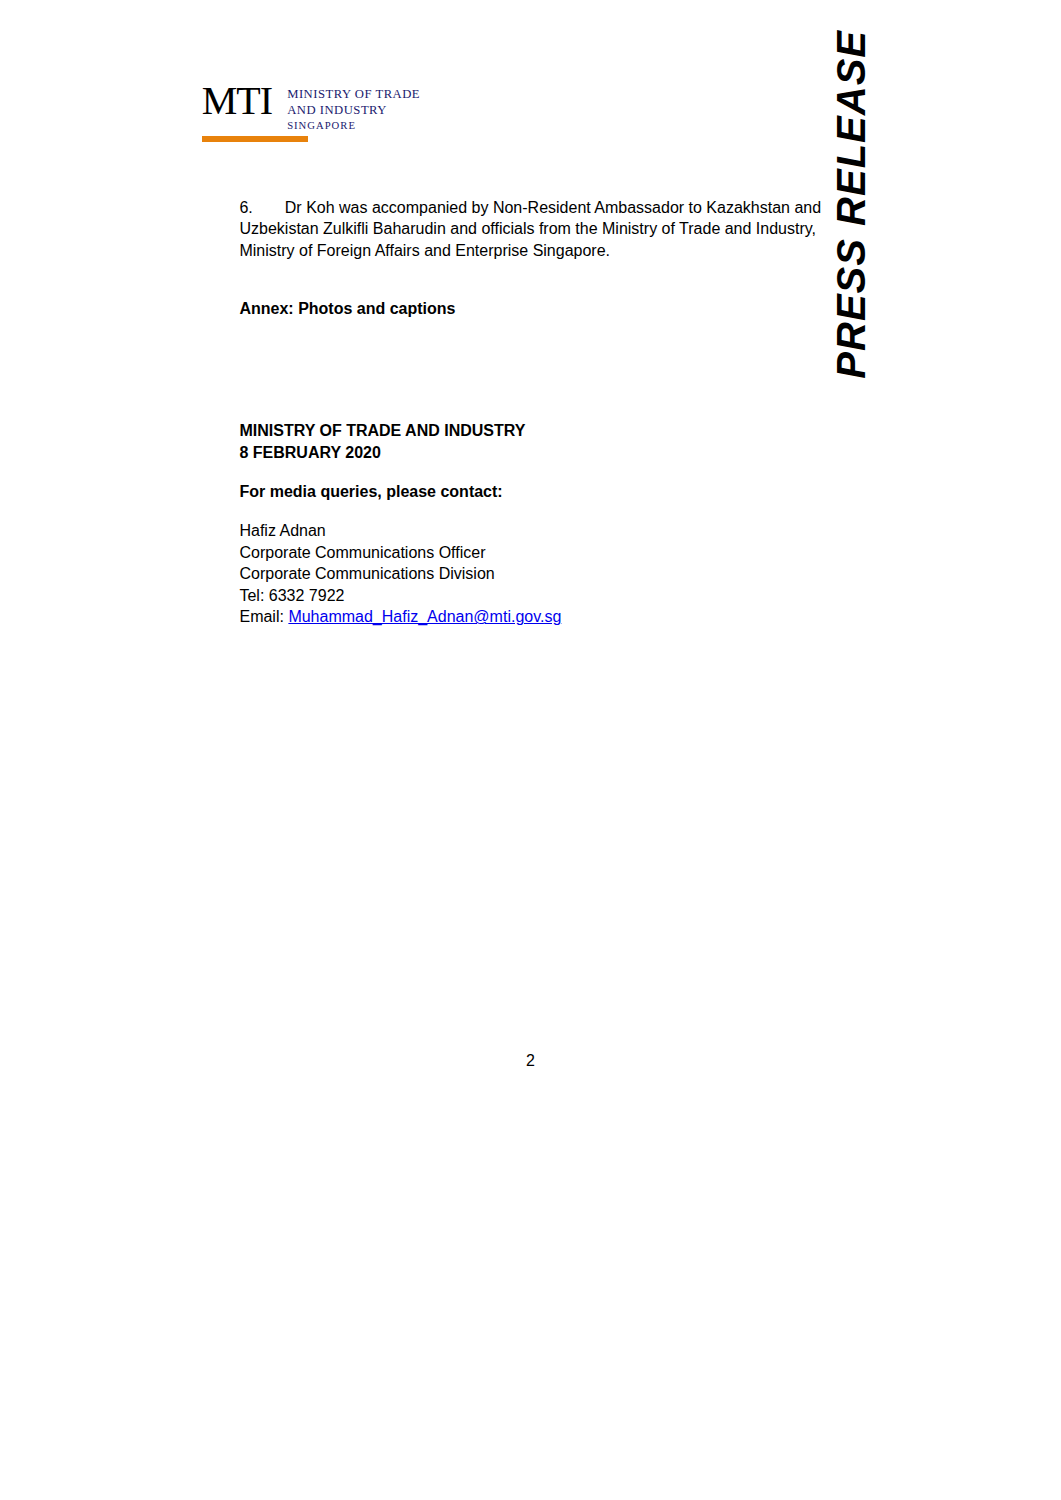PRESS RELEASE
MTI
MINISTRY OF TRADE
AND INDUSTRY
SINGAPORE
6. Dr Koh was accompanied by Non-Resident Ambassador to Kazakhstan and Uzbekistan Zulkifli Baharudin and officials from the Ministry of Trade and Industry, Ministry of Foreign Affairs and Enterprise Singapore.
Annex: Photos and captions
MINISTRY OF TRADE AND INDUSTRY
8 FEBRUARY 2020
For media queries, please contact:
Hafiz Adnan
Corporate Communications Officer
Corporate Communications Division
Tel: 6332 7922
Email: Muhammad_Hafiz_Adnan@mti.gov.sg
2